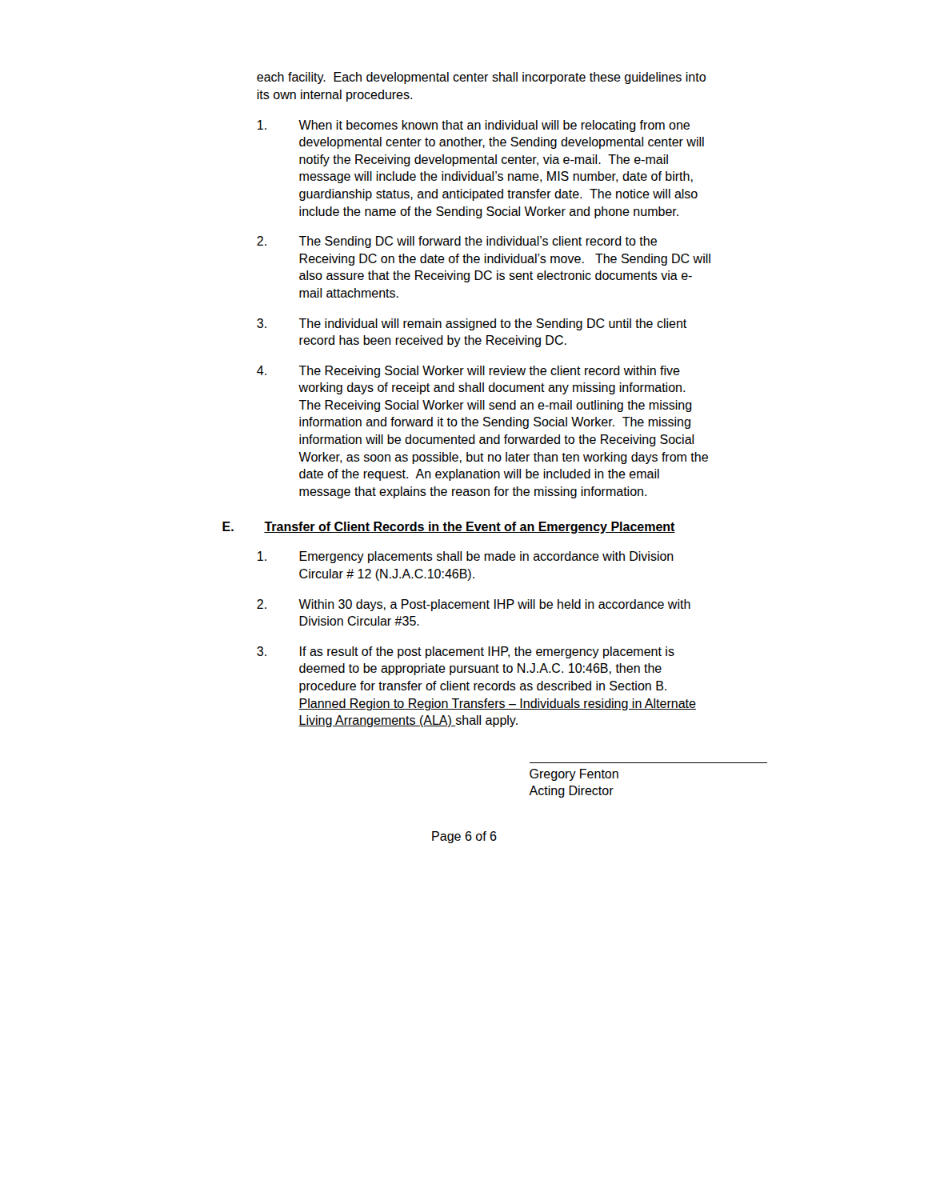each facility. Each developmental center shall incorporate these guidelines into its own internal procedures.
1.
When it becomes known that an individual will be relocating from one developmental center to another, the Sending developmental center will notify the Receiving developmental center, via e-mail. The e-mail message will include the individual’s name, MIS number, date of birth, guardianship status, and anticipated transfer date. The notice will also include the name of the Sending Social Worker and phone number.
2.
The Sending DC will forward the individual’s client record to the Receiving DC on the date of the individual’s move. The Sending DC will also assure that the Receiving DC is sent electronic documents via e-mail attachments.
3.
The individual will remain assigned to the Sending DC until the client record has been received by the Receiving DC.
4.
The Receiving Social Worker will review the client record within five working days of receipt and shall document any missing information. The Receiving Social Worker will send an e-mail outlining the missing information and forward it to the Sending Social Worker. The missing information will be documented and forwarded to the Receiving Social Worker, as soon as possible, but no later than ten working days from the date of the request. An explanation will be included in the email message that explains the reason for the missing information.
E.
Transfer of Client Records in the Event of an Emergency Placement
1.
Emergency placements shall be made in accordance with Division Circular # 12 (N.J.A.C.10:46B).
2.
Within 30 days, a Post-placement IHP will be held in accordance with Division Circular #35.
3.
If as result of the post placement IHP, the emergency placement is deemed to be appropriate pursuant to N.J.A.C. 10:46B, then the procedure for transfer of client records as described in Section B. Planned Region to Region Transfers – Individuals residing in Alternate Living Arrangements (ALA) shall apply.
Gregory Fenton
Acting Director
Page 6 of 6